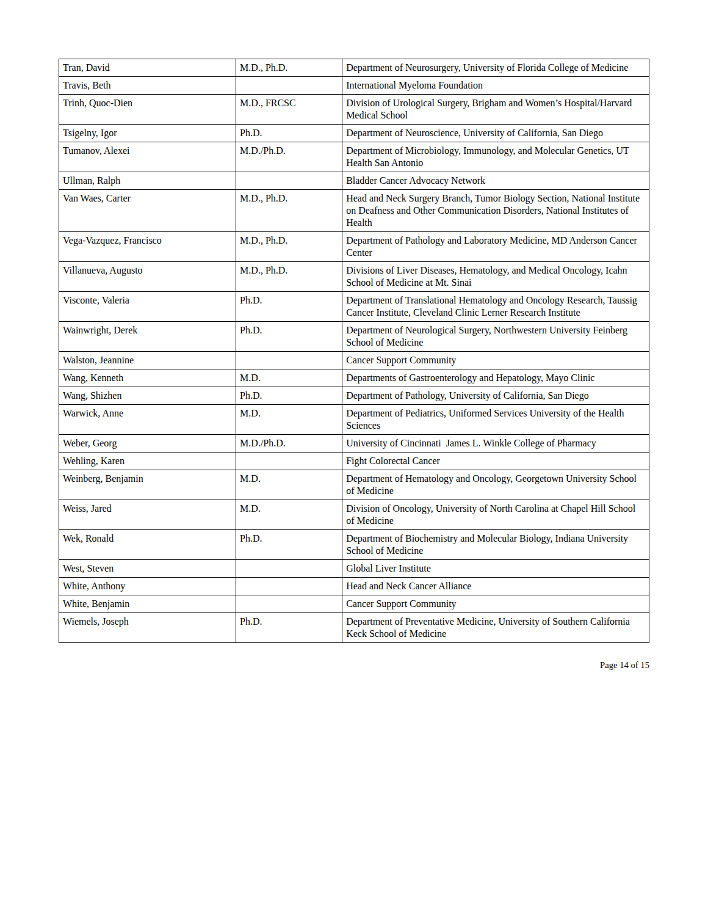| Tran, David | M.D., Ph.D. | Department of Neurosurgery, University of Florida College of Medicine |
| Travis, Beth | | International Myeloma Foundation |
| Trinh, Quoc-Dien | M.D., FRCSC | Division of Urological Surgery, Brigham and Women’s Hospital/Harvard Medical School |
| Tsigelny, Igor | Ph.D. | Department of Neuroscience, University of California, San Diego |
| Tumanov, Alexei | M.D./Ph.D. | Department of Microbiology, Immunology, and Molecular Genetics, UT Health San Antonio |
| Ullman, Ralph | | Bladder Cancer Advocacy Network |
| Van Waes, Carter | M.D., Ph.D. | Head and Neck Surgery Branch, Tumor Biology Section, National Institute on Deafness and Other Communication Disorders, National Institutes of Health |
| Vega-Vazquez, Francisco | M.D., Ph.D. | Department of Pathology and Laboratory Medicine, MD Anderson Cancer Center |
| Villanueva, Augusto | M.D., Ph.D. | Divisions of Liver Diseases, Hematology, and Medical Oncology, Icahn School of Medicine at Mt. Sinai |
| Visconte, Valeria | Ph.D. | Department of Translational Hematology and Oncology Research, Taussig Cancer Institute, Cleveland Clinic Lerner Research Institute |
| Wainwright, Derek | Ph.D. | Department of Neurological Surgery, Northwestern University Feinberg School of Medicine |
| Walston, Jeannine | | Cancer Support Community |
| Wang, Kenneth | M.D. | Departments of Gastroenterology and Hepatology, Mayo Clinic |
| Wang, Shizhen | Ph.D. | Department of Pathology, University of California, San Diego |
| Warwick, Anne | M.D. | Department of Pediatrics, Uniformed Services University of the Health Sciences |
| Weber, Georg | M.D./Ph.D. | University of Cincinnati James L. Winkle College of Pharmacy |
| Wehling, Karen | | Fight Colorectal Cancer |
| Weinberg, Benjamin | M.D. | Department of Hematology and Oncology, Georgetown University School of Medicine |
| Weiss, Jared | M.D. | Division of Oncology, University of North Carolina at Chapel Hill School of Medicine |
| Wek, Ronald | Ph.D. | Department of Biochemistry and Molecular Biology, Indiana University School of Medicine |
| West, Steven | | Global Liver Institute |
| White, Anthony | | Head and Neck Cancer Alliance |
| White, Benjamin | | Cancer Support Community |
| Wiemels, Joseph | Ph.D. | Department of Preventative Medicine, University of Southern California Keck School of Medicine |
Page 14 of 15